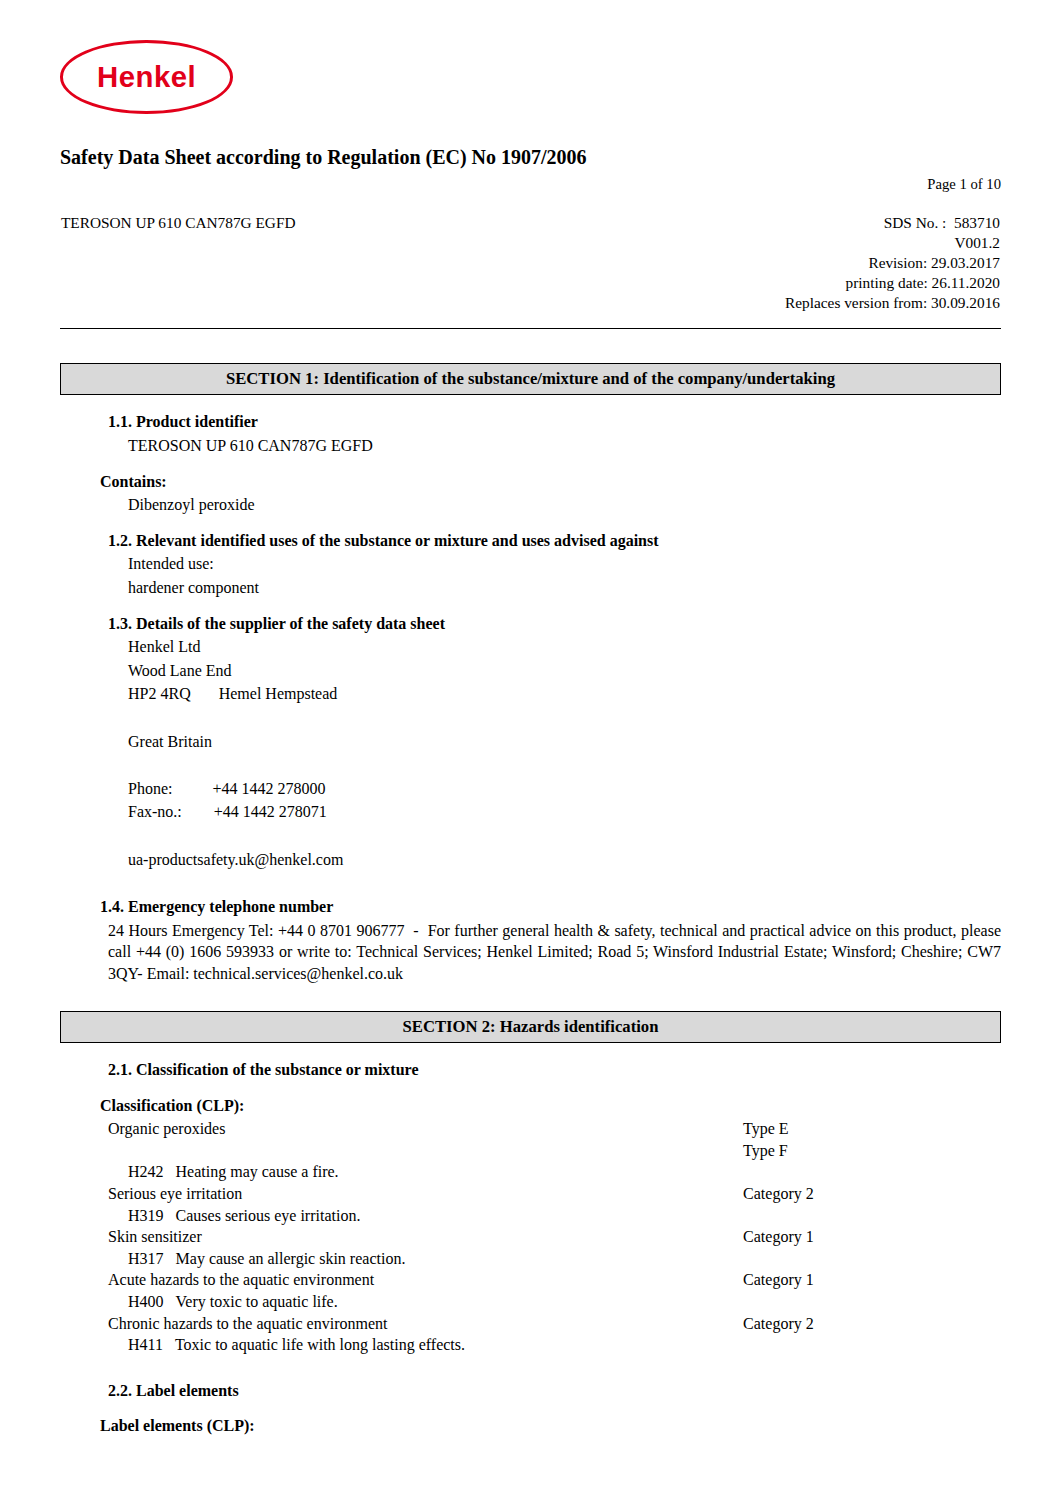Henkel
Safety Data Sheet according to Regulation (EC) No 1907/2006
Page 1 of 10
| TEROSON UP 610 CAN787G EGFD | SDS No. : 583710 V001.2 Revision: 29.03.2017 printing date: 26.11.2020 Replaces version from: 30.09.2016 |
SECTION 1: Identification of the substance/mixture and of the company/undertaking
1.1. Product identifier
TEROSON UP 610 CAN787G EGFD
Contains:
Dibenzoyl peroxide
1.2. Relevant identified uses of the substance or mixture and uses advised against
Intended use:
hardener component
1.3. Details of the supplier of the safety data sheet
Henkel Ltd
Wood Lane End
HP2 4RQ Hemel Hempstead
Great Britain
Phone: +44 1442 278000
Fax-no.: +44 1442 278071
ua-productsafety.uk@henkel.com
1.4. Emergency telephone number
24 Hours Emergency Tel: +44 0 8701 906777 - For further general health & safety, technical and practical advice on this product, please call +44 (0) 1606 593933 or write to: Technical Services; Henkel Limited; Road 5; Winsford Industrial Estate; Winsford; Cheshire; CW7 3QY- Email: technical.services@henkel.co.uk
SECTION 2: Hazards identification
2.1. Classification of the substance or mixture
Classification (CLP):
| Organic peroxides | Type E |
| | Type F |
| H242 Heating may cause a fire. | |
| Serious eye irritation | Category 2 |
| H319 Causes serious eye irritation. | |
| Skin sensitizer | Category 1 |
| H317 May cause an allergic skin reaction. | |
| Acute hazards to the aquatic environment | Category 1 |
| H400 Very toxic to aquatic life. | |
| Chronic hazards to the aquatic environment | Category 2 |
| H411 Toxic to aquatic life with long lasting effects. | |
2.2. Label elements
Label elements (CLP):